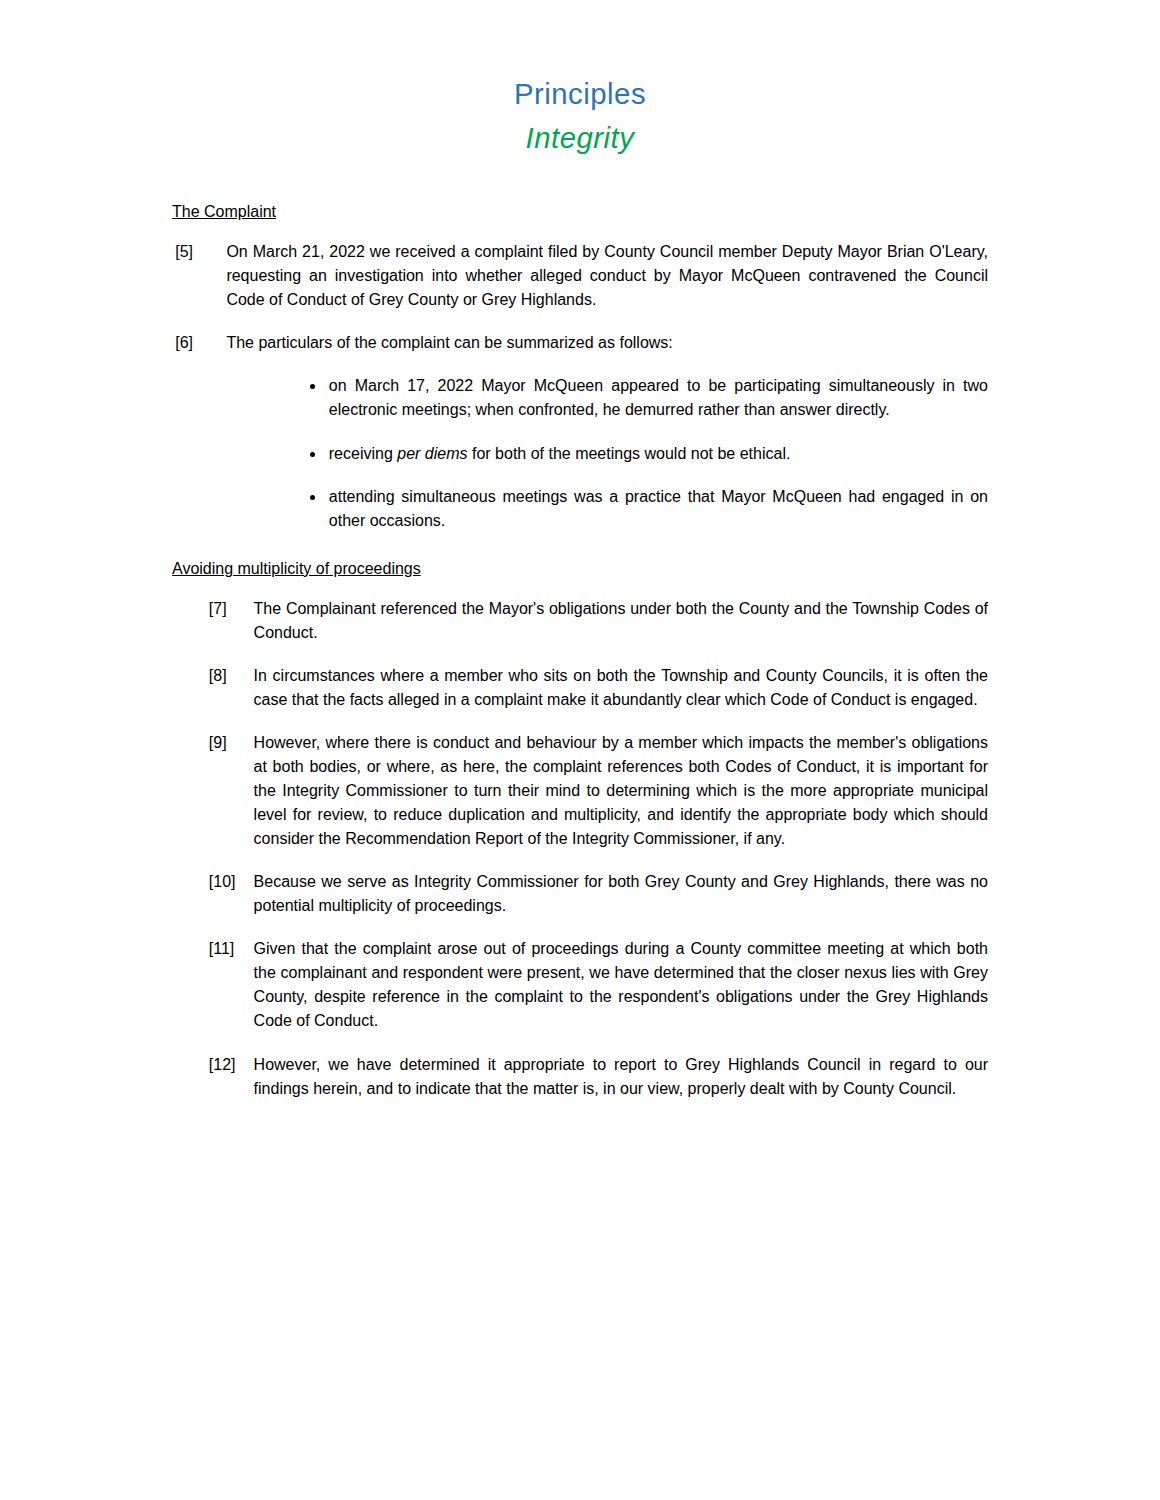Principles
Integrity
The Complaint
[5] On March 21, 2022 we received a complaint filed by County Council member Deputy Mayor Brian O'Leary, requesting an investigation into whether alleged conduct by Mayor McQueen contravened the Council Code of Conduct of Grey County or Grey Highlands.
[6] The particulars of the complaint can be summarized as follows:
on March 17, 2022 Mayor McQueen appeared to be participating simultaneously in two electronic meetings; when confronted, he demurred rather than answer directly.
receiving per diems for both of the meetings would not be ethical.
attending simultaneous meetings was a practice that Mayor McQueen had engaged in on other occasions.
Avoiding multiplicity of proceedings
[7] The Complainant referenced the Mayor's obligations under both the County and the Township Codes of Conduct.
[8] In circumstances where a member who sits on both the Township and County Councils, it is often the case that the facts alleged in a complaint make it abundantly clear which Code of Conduct is engaged.
[9] However, where there is conduct and behaviour by a member which impacts the member's obligations at both bodies, or where, as here, the complaint references both Codes of Conduct, it is important for the Integrity Commissioner to turn their mind to determining which is the more appropriate municipal level for review, to reduce duplication and multiplicity, and identify the appropriate body which should consider the Recommendation Report of the Integrity Commissioner, if any.
[10] Because we serve as Integrity Commissioner for both Grey County and Grey Highlands, there was no potential multiplicity of proceedings.
[11] Given that the complaint arose out of proceedings during a County committee meeting at which both the complainant and respondent were present, we have determined that the closer nexus lies with Grey County, despite reference in the complaint to the respondent's obligations under the Grey Highlands Code of Conduct.
[12] However, we have determined it appropriate to report to Grey Highlands Council in regard to our findings herein, and to indicate that the matter is, in our view, properly dealt with by County Council.